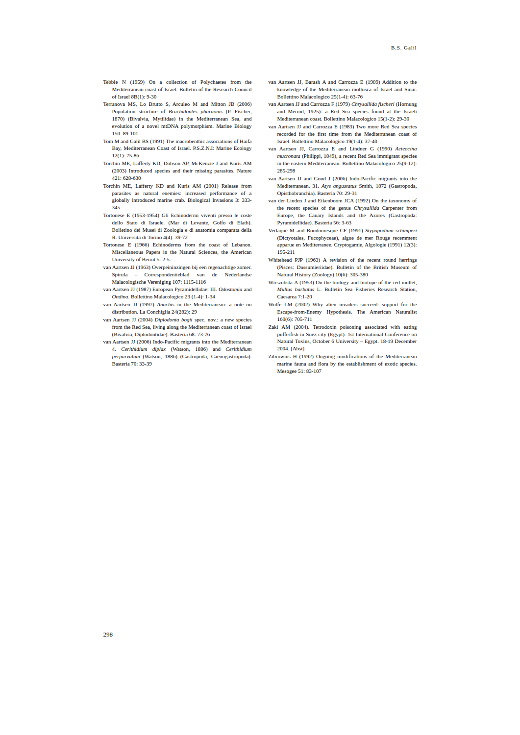B.S. Galil
Tebble N (1959) On a collection of Polychaetes from the Mediterranean coast of Israel. Bulletin of the Research Council of Israel 8B(1): 9-30
Terranova MS, Lo Brutto S, Arculeo M and Mitton JB (2006) Population structure of Brachidontes pharaonis (P. Fischer, 1870) (Bivalvia, Mytilidae) in the Mediterranean Sea, and evolution of a novel mtDNA polymorphism. Marine Biology 150: 89-101
Tom M and Galil BS (1991) The macrobenthic associations of Haifa Bay, Mediterranean Coast of Israel. P.S.Z.N.I: Marine Ecology 12(1): 75-86
Torchin ME, Lafferty KD, Dobson AP, McKenzie J and Kuris AM (2003) Introduced species and their missing parasites. Nature 421: 628-630
Torchin ME, Lafferty KD and Kuris AM (2001) Release from parasites as natural enemies: increased performance of a globally introduced marine crab. Biological Invasions 3: 333-345
Tortonese E (1953-1954) Gli Echinodermi viventi presso le coste dello Stato di Israele. (Mar di Levante, Golfo di Elath). Bolletino dei Musei di Zoologia e di anatomia comparata della R. Universita di Torino 4(4): 39-72
Tortonese E (1966) Echinoderms from the coast of Lebanon. Miscellaneous Papers in the Natural Sciences, the American University of Beirut 5: 2-5.
van Aartsen JJ (1963) Overpeininzingen bij een regenachtige zomer. Spirula - Correspondentieblad van de Nederlandse Malacologische Vereniging 107: 1115-1116
van Aartsen JJ (1987) European Pyramidellidae: III. Odostomia and Ondina. Bollettino Malacologico 23 (1-4): 1-34
van Aartsen JJ (1997) Anachis in the Mediterranean: a note on distribution. La Conchiglia 24(282): 29
van Aartsen JJ (2004) Diplodonta bogii spec. nov.: a new species from the Red Sea, living along the Mediterranean coast of Israel (Bivalvia, Diplodontidae). Basteria 68: 73-76
van Aartsen JJ (2006) Indo-Pacific migrants into the Mediterranean 4. Cerithidium diplax (Watson, 1886) and Cerithidium perparvulum (Watson, 1886) (Gastropoda, Caenogastropoda). Basteria 70: 33-39
van Aartsen JJ, Barash A and Carrozza E (1989) Addition to the knowledge of the Mediterranean mollusca of Israel and Sinai. Bollettino Malacologico 25(1-4): 63-76
van Aartsen JJ and Carrozza F (1979) Chrysallida fischeri (Hornung and Mermd, 1925): a Red Sea species found at the Israeli Mediterranean coast. Bollettino Malacologico 15(1-2): 29-30
van Aartsen JJ and Carrozza E (1983) Two more Red Sea species recorded for the first time from the Mediterranean coast of Israel. Bollettino Malacologico 19(1-4): 37-40
van Aartsen JJ, Carrozza E and Lindner G (1990) Acteocina mucronata (Philippi, 1849), a recent Red Sea immigrant species in the eastern Mediterranean. Bollettino Malacologico 25(9-12): 285-298
van Aartsen JJ and Goud J (2006) Indo-Pacific migrants into the Mediterranean. 31. Atys angustatus Smith, 1872 (Gastropoda, Opisthobranchia). Basteria 70: 29-31
van der Linden J and Eikenboom JCA (1992) On the taxonomy of the recent species of the genus Chrysallida Carpenter from Europe, the Canary Islands and the Azores (Gastropoda: Pyramidellidae). Basteria 56: 3-63
Verlaque M and Boudouresque CF (1991) Stypopodium schimperi (Dictyotales, Fucophyceae), algue de mer Rouge recemment apparue en Mediterranee. Cryptogamie, Algologie (1991) 12(3): 195-211
Whitehead PJP (1963) A revision of the recent round herrings (Pisces: Dussumieriidae). Bulletin of the British Museum of Natural History (Zoology) 10(6): 305-380
Wirszubski A (1953) On the biology and biotope of the red mullet, Mullus barbatus L. Bulletin Sea Fisheries Research Station, Caesarea 7:1-20
Wolfe LM (2002) Why alien invaders succeed: support for the Escape-from-Enemy Hypothesis. The American Naturalist 160(6): 705-711
Zaki AM (2004). Tetrodoxin poisoning associated with eating pufferfish in Suez city (Egypt). 1st International Conference on Natural Toxins, October 6 University – Egypt. 18-19 December 2004. [Abst]
Zibrowius H (1992) Ongoing modifications of the Mediterranean marine fauna and flora by the establishment of exotic species. Mesogee 51: 83-107
298